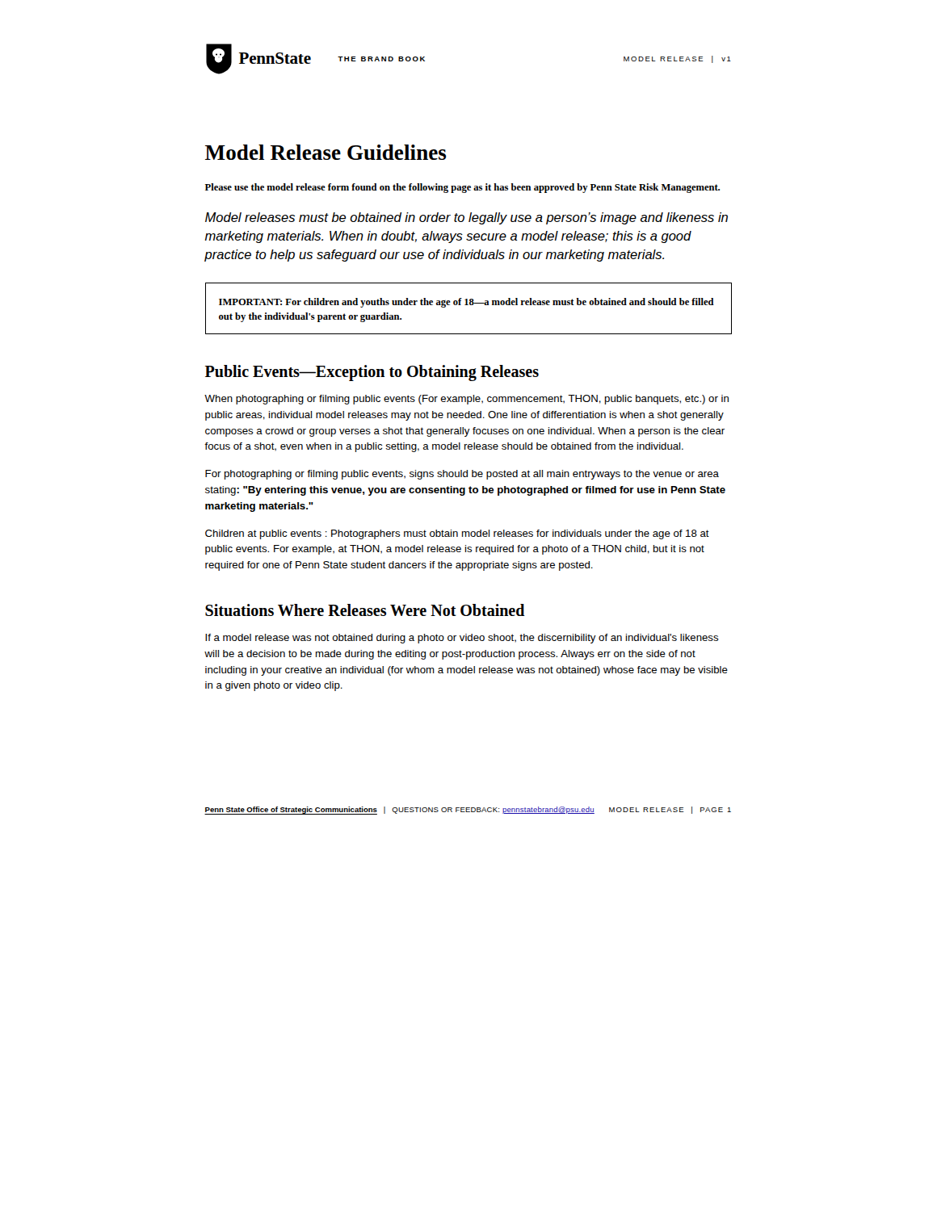PennState
THE BRAND BOOK
MODEL RELEASE | v1
Model Release Guidelines
Please use the model release form found on the following page as it has been approved by Penn State Risk Management.
Model releases must be obtained in order to legally use a person’s image and likeness in marketing materials. When in doubt, always secure a model release; this is a good practice to help us safeguard our use of individuals in our marketing materials.
IMPORTANT: For children and youths under the age of 18—a model release must be obtained and should be filled out by the individual's parent or guardian.
Public Events—Exception to Obtaining Releases
When photographing or filming public events (For example, commencement, THON, public banquets, etc.) or in public areas, individual model releases may not be needed. One line of differentiation is when a shot generally composes a crowd or group verses a shot that generally focuses on one individual. When a person is the clear focus of a shot, even when in a public setting, a model release should be obtained from the individual.
For photographing or filming public events, signs should be posted at all main entryways to the venue or area stating: "By entering this venue, you are consenting to be photographed or filmed for use in Penn State marketing materials."
Children at public events : Photographers must obtain model releases for individuals under the age of 18 at public events. For example, at THON, a model release is required for a photo of a THON child, but it is not required for one of Penn State student dancers if the appropriate signs are posted.
Situations Where Releases Were Not Obtained
If a model release was not obtained during a photo or video shoot, the discernibility of an individual's likeness will be a decision to be made during the editing or post-production process. Always err on the side of not including in your creative an individual (for whom a model release was not obtained) whose face may be visible in a given photo or video clip.
Penn State Office of Strategic Communications | QUESTIONS OR FEEDBACK: pennstatebrand@psu.edu MODEL RELEASE | PAGE 1